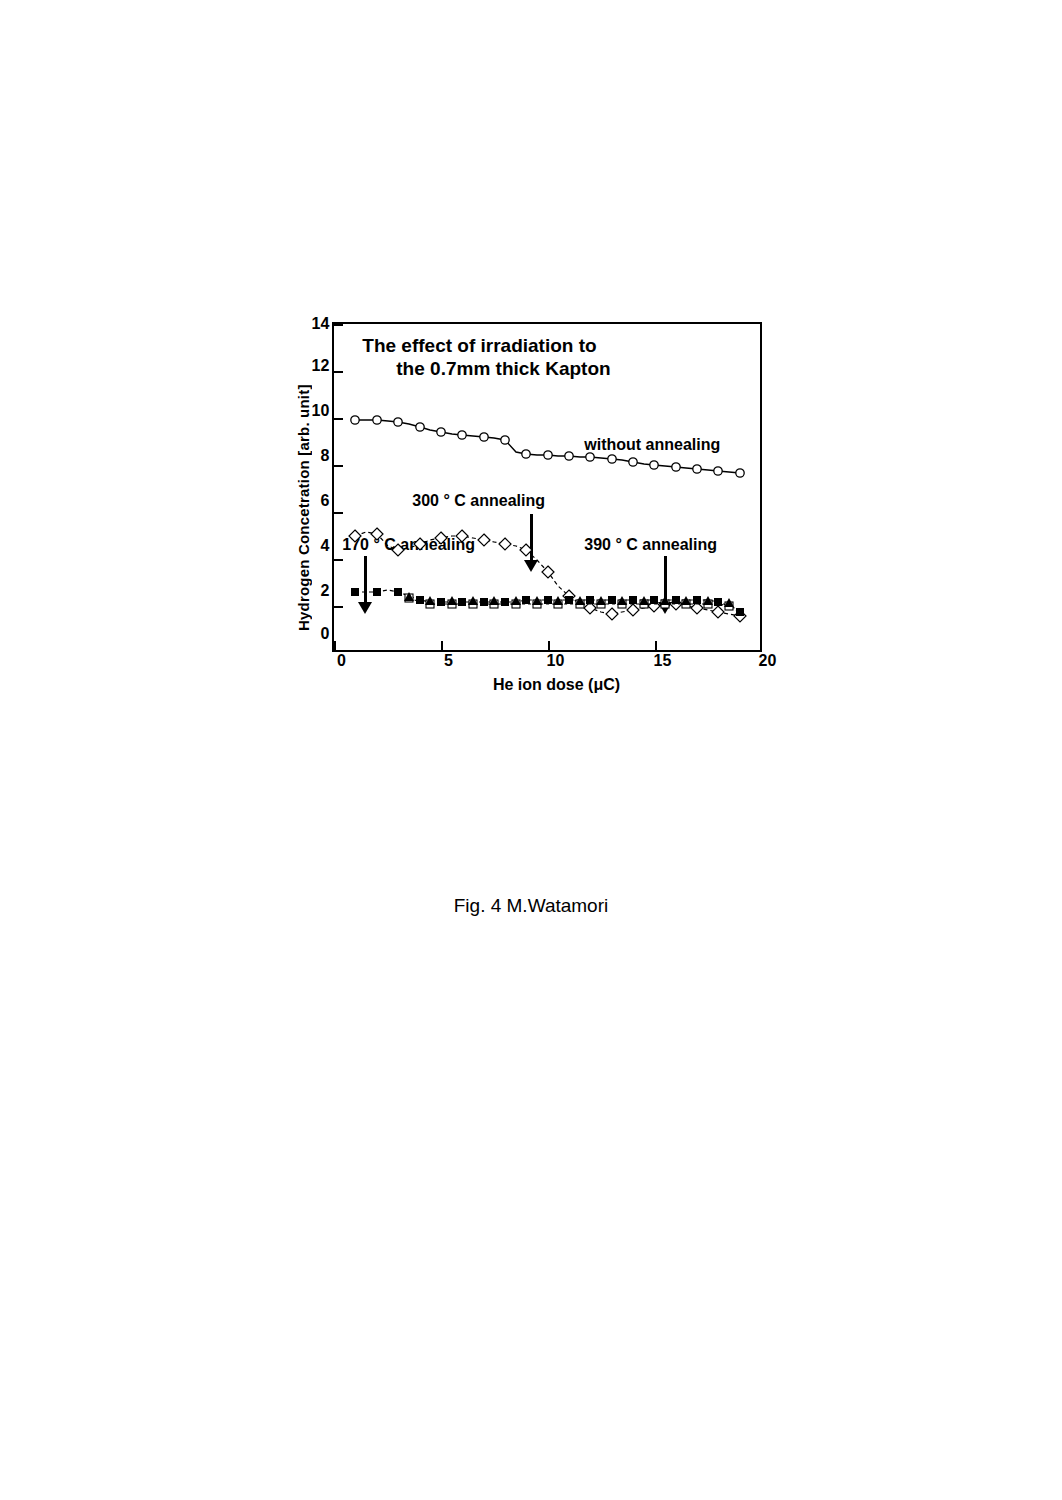Hydrogen Concetration [arb. unit]
14 12 10 8 6 4 2 0
The effect of irradiation tothe 0.7mm thick Kapton
without annealing
300 ° C annealing
170 ° C annealing
390 ° C annealing
0 5 10 15 20
He ion dose (μC)
Fig. 4 M.Watamori